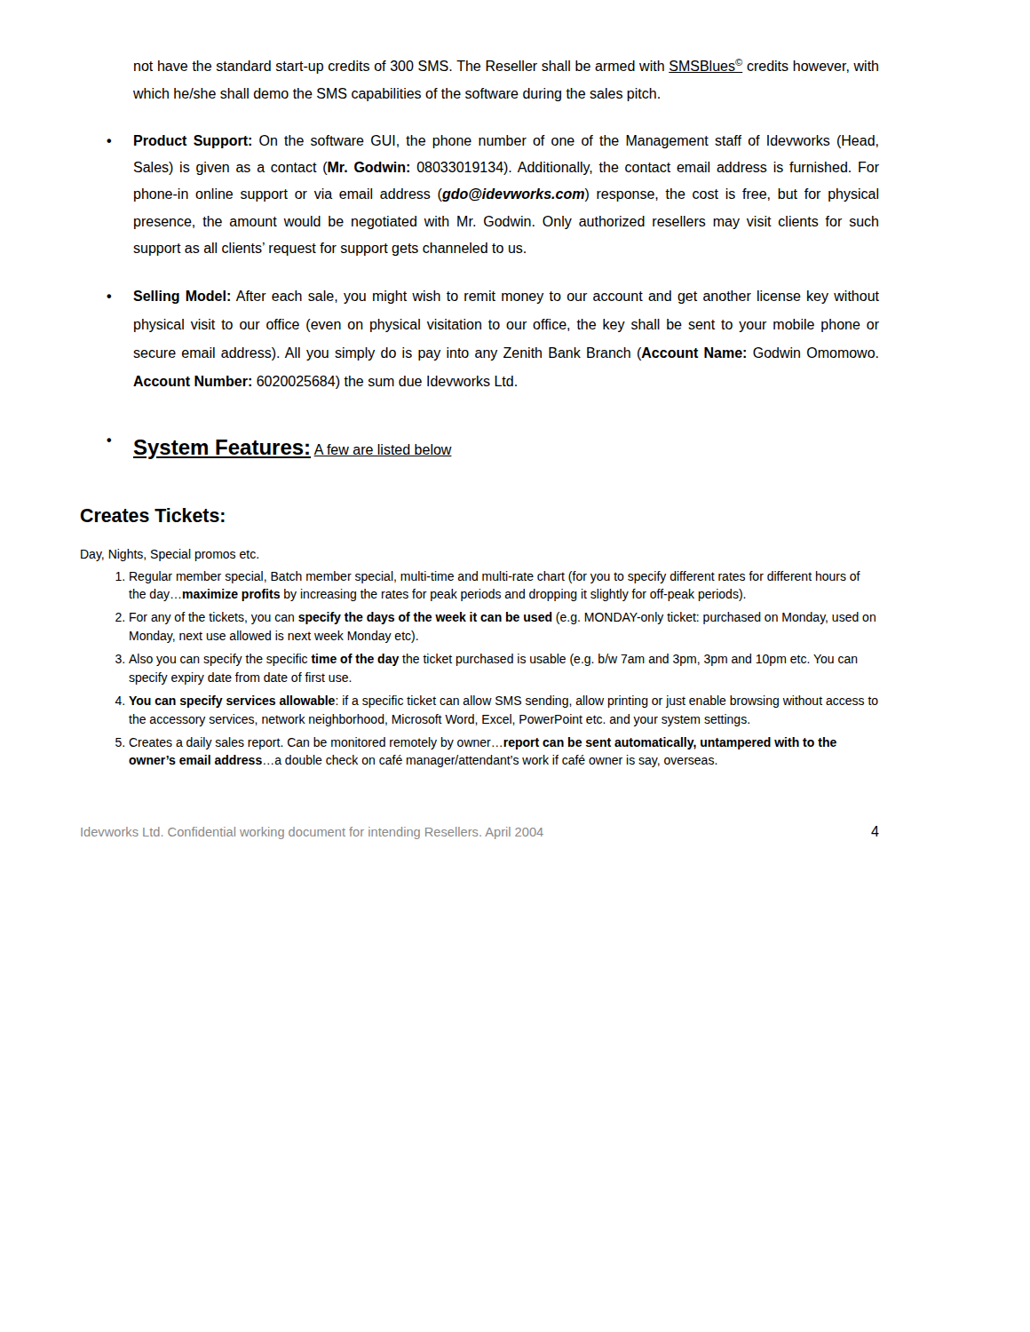not have the standard start-up credits of 300 SMS. The Reseller shall be armed with SMSBlues© credits however, with which he/she shall demo the SMS capabilities of the software during the sales pitch.
Product Support: On the software GUI, the phone number of one of the Management staff of Idevworks (Head, Sales) is given as a contact (Mr. Godwin: 08033019134). Additionally, the contact email address is furnished. For phone-in online support or via email address (gdo@idevworks.com) response, the cost is free, but for physical presence, the amount would be negotiated with Mr. Godwin. Only authorized resellers may visit clients for such support as all clients’ request for support gets channeled to us.
Selling Model: After each sale, you might wish to remit money to our account and get another license key without physical visit to our office (even on physical visitation to our office, the key shall be sent to your mobile phone or secure email address). All you simply do is pay into any Zenith Bank Branch (Account Name: Godwin Omomowo. Account Number: 6020025684) the sum due Idevworks Ltd.
System Features: A few are listed below
Creates Tickets:
Day, Nights, Special promos etc.
Regular member special, Batch member special, multi-time and multi-rate chart (for you to specify different rates for different hours of the day…maximize profits by increasing the rates for peak periods and dropping it slightly for off-peak periods).
For any of the tickets, you can specify the days of the week it can be used (e.g. MONDAY-only ticket: purchased on Monday, used on Monday, next use allowed is next week Monday etc).
Also you can specify the specific time of the day the ticket purchased is usable (e.g. b/w 7am and 3pm, 3pm and 10pm etc. You can specify expiry date from date of first use.
You can specify services allowable: if a specific ticket can allow SMS sending, allow printing or just enable browsing without access to the accessory services, network neighborhood, Microsoft Word, Excel, PowerPoint etc. and your system settings.
Creates a daily sales report. Can be monitored remotely by owner…report can be sent automatically, untampered with to the owner’s email address…a double check on café manager/attendant’s work if café owner is say, overseas.
Idevworks Ltd. Confidential working document for intending Resellers. April 2004 4